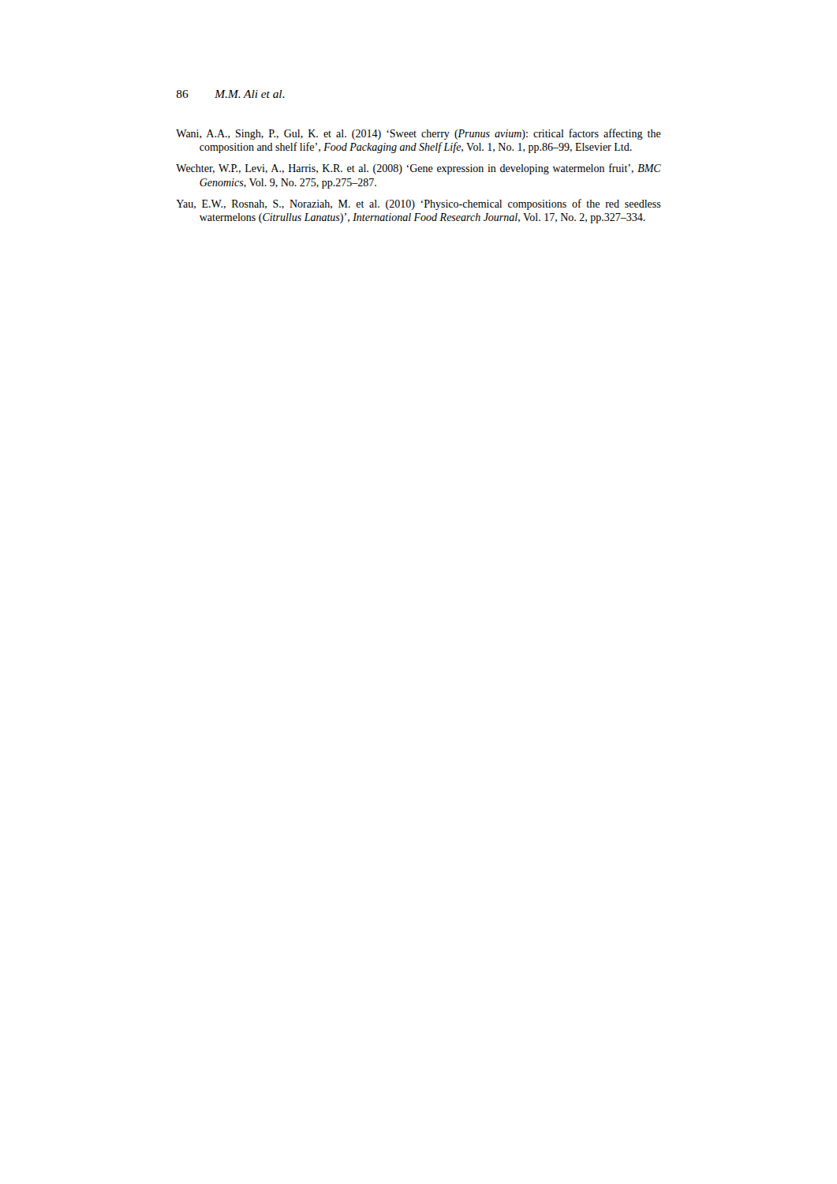86 M.M. Ali et al.
Wani, A.A., Singh, P., Gul, K. et al. (2014) ‘Sweet cherry (Prunus avium): critical factors affecting the composition and shelf life’, Food Packaging and Shelf Life, Vol. 1, No. 1, pp.86–99, Elsevier Ltd.
Wechter, W.P., Levi, A., Harris, K.R. et al. (2008) ‘Gene expression in developing watermelon fruit’, BMC Genomics, Vol. 9, No. 275, pp.275–287.
Yau, E.W., Rosnah, S., Noraziah, M. et al. (2010) ‘Physico-chemical compositions of the red seedless watermelons (Citrullus Lanatus)’, International Food Research Journal, Vol. 17, No. 2, pp.327–334.